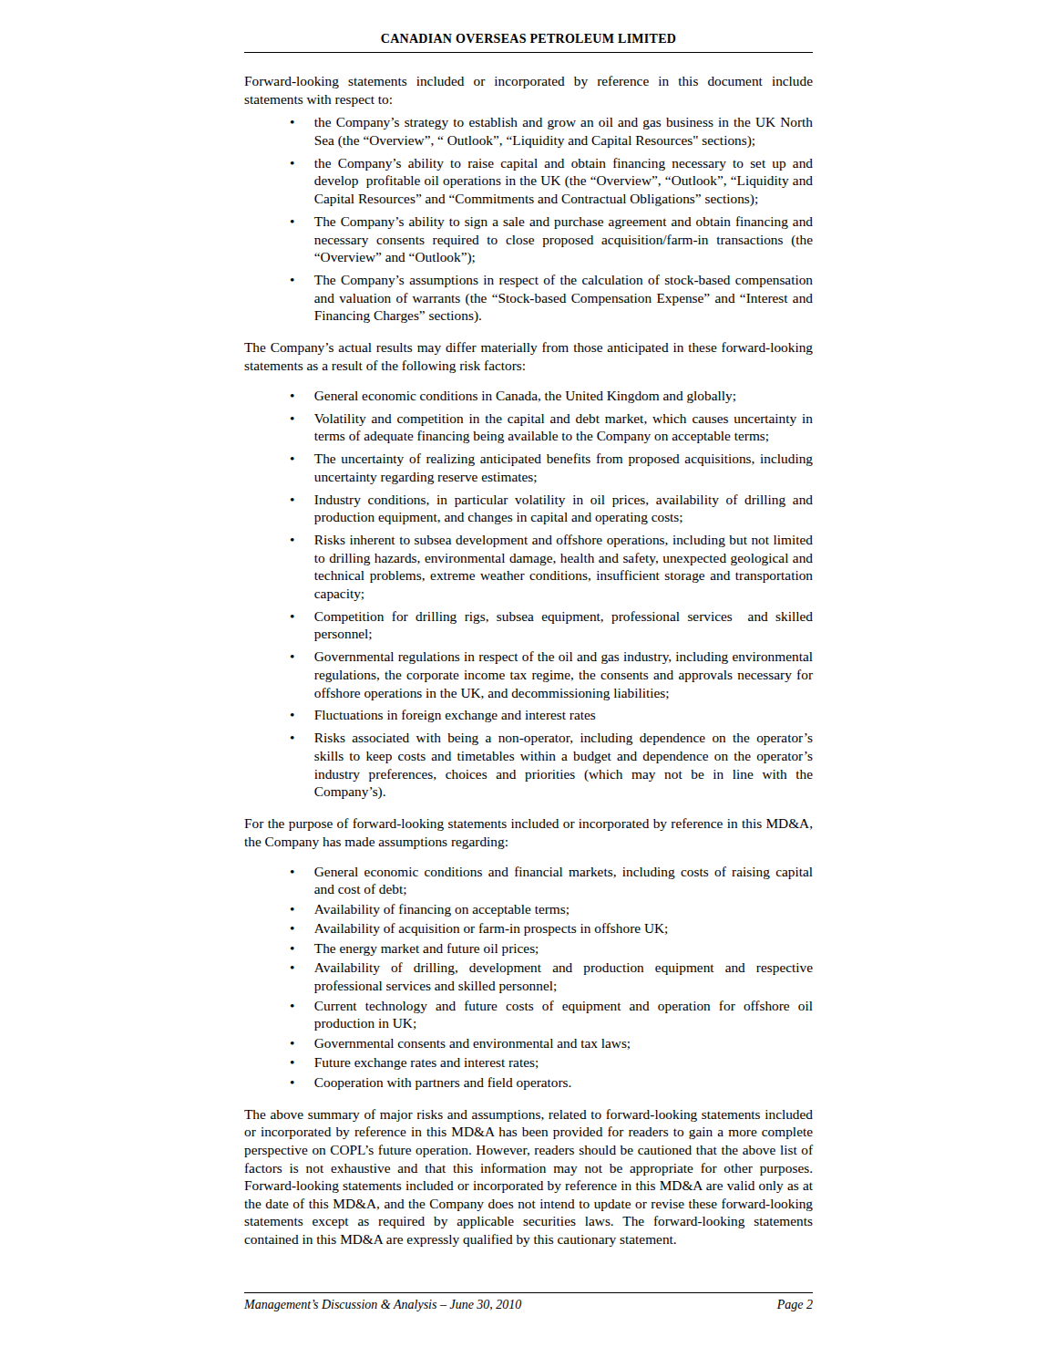CANADIAN OVERSEAS PETROLEUM LIMITED
Forward-looking statements included or incorporated by reference in this document include statements with respect to:
the Company’s strategy to establish and grow an oil and gas business in the UK North Sea (the “Overview”, “ Outlook”, “Liquidity and Capital Resources" sections);
the Company’s ability to raise capital and obtain financing necessary to set up and develop profitable oil operations in the UK (the “Overview”, “Outlook”, “Liquidity and Capital Resources” and “Commitments and Contractual Obligations” sections);
The Company’s ability to sign a sale and purchase agreement and obtain financing and necessary consents required to close proposed acquisition/farm-in transactions (the “Overview” and “Outlook”);
The Company’s assumptions in respect of the calculation of stock-based compensation and valuation of warrants (the “Stock-based Compensation Expense” and “Interest and Financing Charges” sections).
The Company’s actual results may differ materially from those anticipated in these forward-looking statements as a result of the following risk factors:
General economic conditions in Canada, the United Kingdom and globally;
Volatility and competition in the capital and debt market, which causes uncertainty in terms of adequate financing being available to the Company on acceptable terms;
The uncertainty of realizing anticipated benefits from proposed acquisitions, including uncertainty regarding reserve estimates;
Industry conditions, in particular volatility in oil prices, availability of drilling and production equipment, and changes in capital and operating costs;
Risks inherent to subsea development and offshore operations, including but not limited to drilling hazards, environmental damage, health and safety, unexpected geological and technical problems, extreme weather conditions, insufficient storage and transportation capacity;
Competition for drilling rigs, subsea equipment, professional services and skilled personnel;
Governmental regulations in respect of the oil and gas industry, including environmental regulations, the corporate income tax regime, the consents and approvals necessary for offshore operations in the UK, and decommissioning liabilities;
Fluctuations in foreign exchange and interest rates
Risks associated with being a non-operator, including dependence on the operator’s skills to keep costs and timetables within a budget and dependence on the operator’s industry preferences, choices and priorities (which may not be in line with the Company’s).
For the purpose of forward-looking statements included or incorporated by reference in this MD&A, the Company has made assumptions regarding:
General economic conditions and financial markets, including costs of raising capital and cost of debt;
Availability of financing on acceptable terms;
Availability of acquisition or farm-in prospects in offshore UK;
The energy market and future oil prices;
Availability of drilling, development and production equipment and respective professional services and skilled personnel;
Current technology and future costs of equipment and operation for offshore oil production in UK;
Governmental consents and environmental and tax laws;
Future exchange rates and interest rates;
Cooperation with partners and field operators.
The above summary of major risks and assumptions, related to forward-looking statements included or incorporated by reference in this MD&A has been provided for readers to gain a more complete perspective on COPL’s future operation. However, readers should be cautioned that the above list of factors is not exhaustive and that this information may not be appropriate for other purposes. Forward-looking statements included or incorporated by reference in this MD&A are valid only as at the date of this MD&A, and the Company does not intend to update or revise these forward-looking statements except as required by applicable securities laws. The forward-looking statements contained in this MD&A are expressly qualified by this cautionary statement.
Management’s Discussion & Analysis – June 30, 2010 Page 2